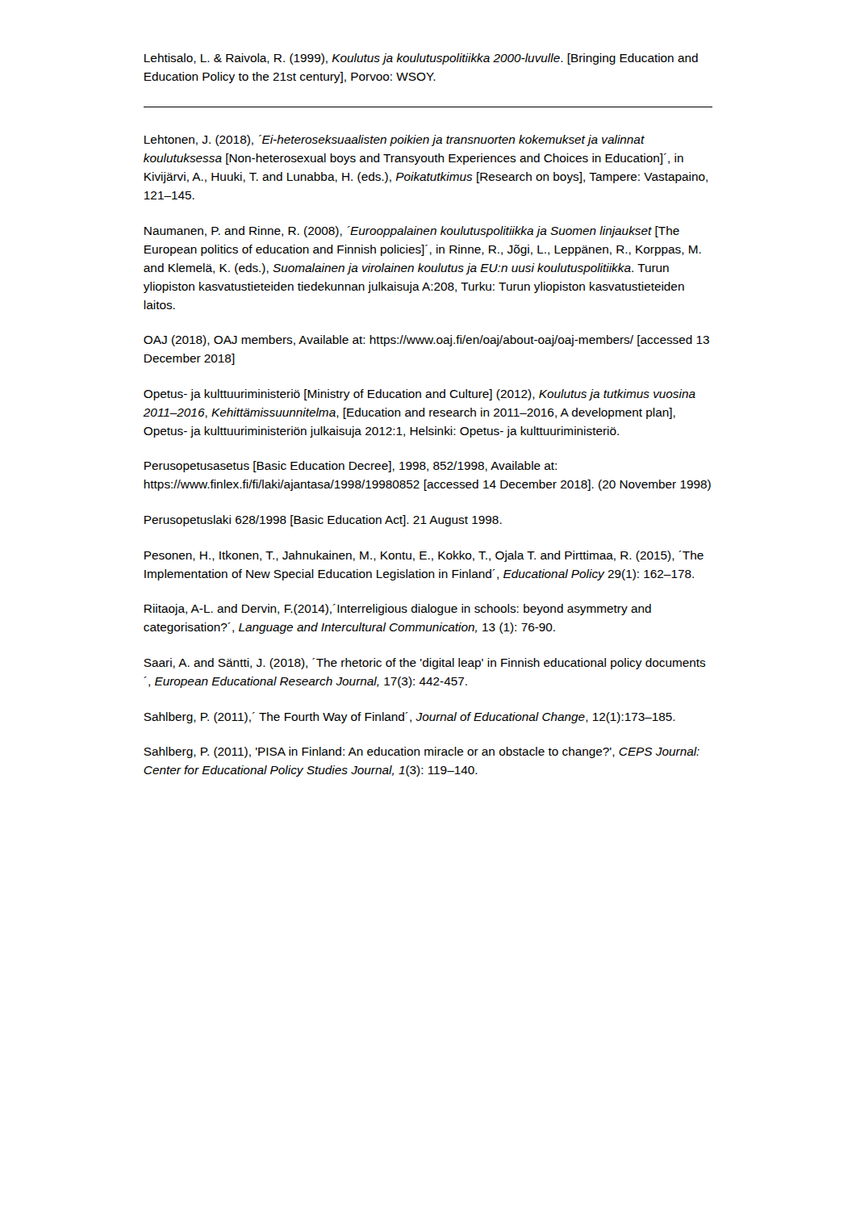Lehtisalo, L. & Raivola, R. (1999), Koulutus ja koulutuspolitiikka 2000-luvulle. [Bringing Education and Education Policy to the 21st century], Porvoo: WSOY.
Lehtonen, J. (2018), ´Ei-heteroseksuaalisten poikien ja transnuorten kokemukset ja valinnat koulutuksessa [Non-heterosexual boys and Transyouth Experiences and Choices in Education]´, in Kivijärvi, A., Huuki, T. and Lunabba, H. (eds.), Poikatutkimus [Research on boys], Tampere: Vastapaino, 121–145.
Naumanen, P. and Rinne, R. (2008), ´Eurooppalainen koulutuspolitiikka ja Suomen linjaukset [The European politics of education and Finnish policies]´, in Rinne, R., Jõgi, L., Leppänen, R., Korppas, M. and Klemelä, K. (eds.), Suomalainen ja virolainen koulutus ja EU:n uusi koulutuspolitiikka. Turun yliopiston kasvatustieteiden tiedekunnan julkaisuja A:208, Turku: Turun yliopiston kasvatustieteiden laitos.
OAJ (2018), OAJ members, Available at: https://www.oaj.fi/en/oaj/about-oaj/oaj-members/ [accessed 13 December 2018]
Opetus- ja kulttuuriministeriö [Ministry of Education and Culture] (2012), Koulutus ja tutkimus vuosina 2011–2016, Kehittämissuunnitelma, [Education and research in 2011–2016, A development plan], Opetus- ja kulttuuriministeriön julkaisuja 2012:1, Helsinki: Opetus- ja kulttuuriministeriö.
Perusopetusasetus [Basic Education Decree], 1998, 852/1998, Available at: https://www.finlex.fi/fi/laki/ajantasa/1998/19980852 [accessed 14 December 2018]. (20 November 1998)
Perusopetuslaki 628/1998 [Basic Education Act]. 21 August 1998.
Pesonen, H., Itkonen, T., Jahnukainen, M., Kontu, E., Kokko, T., Ojala T. and Pirttimaa, R. (2015), ´The Implementation of New Special Education Legislation in Finland´, Educational Policy 29(1): 162–178.
Riitaoja, A-L. and Dervin, F.(2014),´Interreligious dialogue in schools: beyond asymmetry and categorisation?´, Language and Intercultural Communication, 13 (1): 76-90.
Saari, A. and Säntti, J. (2018), ´The rhetoric of the 'digital leap' in Finnish educational policy documents´, European Educational Research Journal, 17(3): 442-457.
Sahlberg, P. (2011),´ The Fourth Way of Finland´, Journal of Educational Change, 12(1):173–185.
Sahlberg, P. (2011), 'PISA in Finland: An education miracle or an obstacle to change?', CEPS Journal: Center for Educational Policy Studies Journal, 1(3): 119–140.